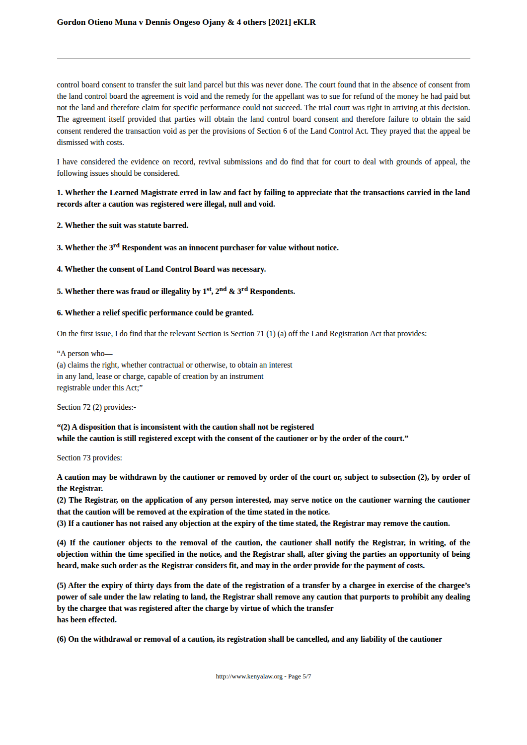Gordon Otieno Muna v Dennis Ongeso Ojany & 4 others [2021] eKLR
control board consent to transfer the suit land parcel but this was never done. The court found that in the absence of consent from the land control board the agreement is void and the remedy for the appellant was to sue for refund of the money he had paid but not the land and therefore claim for specific performance could not succeed. The trial court was right in arriving at this decision. The agreement itself provided that parties will obtain the land control board consent and therefore failure to obtain the said consent rendered the transaction void as per the provisions of Section 6 of the Land Control Act. They prayed that the appeal be dismissed with costs.
I have considered the evidence on record, revival submissions and do find that for court to deal with grounds of appeal, the following issues should be considered.
1. Whether the Learned Magistrate erred in law and fact by failing to appreciate that the transactions carried in the land records after a caution was registered were illegal, null and void.
2. Whether the suit was statute barred.
3. Whether the 3rd Respondent was an innocent purchaser for value without notice.
4. Whether the consent of Land Control Board was necessary.
5. Whether there was fraud or illegality by 1st, 2nd & 3rd Respondents.
6. Whether a relief specific performance could be granted.
On the first issue, I do find that the relevant Section is Section 71 (1) (a) off the Land Registration Act that provides:
“A person who—
(a) claims the right, whether contractual or otherwise, to obtain an interest
in any land, lease or charge, capable of creation by an instrument
registrable under this Act;”
Section 72 (2) provides:-
“(2) A disposition that is inconsistent with the caution shall not be registered
while the caution is still registered except with the consent of the cautioner or by the order of the court.”
Section 73 provides:
A caution may be withdrawn by the cautioner or removed by order of the court or, subject to subsection (2), by order of the Registrar.
(2) The Registrar, on the application of any person interested, may serve notice on the cautioner warning the cautioner that the caution will be removed at the expiration of the time stated in the notice.
(3) If a cautioner has not raised any objection at the expiry of the time stated, the Registrar may remove the caution.
(4) If the cautioner objects to the removal of the caution, the cautioner shall notify the Registrar, in writing, of the objection within the time specified in the notice, and the Registrar shall, after giving the parties an opportunity of being heard, make such order as the Registrar considers fit, and may in the order provide for the payment of costs.
(5) After the expiry of thirty days from the date of the registration of a transfer by a chargee in exercise of the chargee’s power of sale under the law relating to land, the Registrar shall remove any caution that purports to prohibit any dealing by the chargee that was registered after the charge by virtue of which the transfer
has been effected.
(6) On the withdrawal or removal of a caution, its registration shall be cancelled, and any liability of the cautioner
http://www.kenyalaw.org - Page 5/7